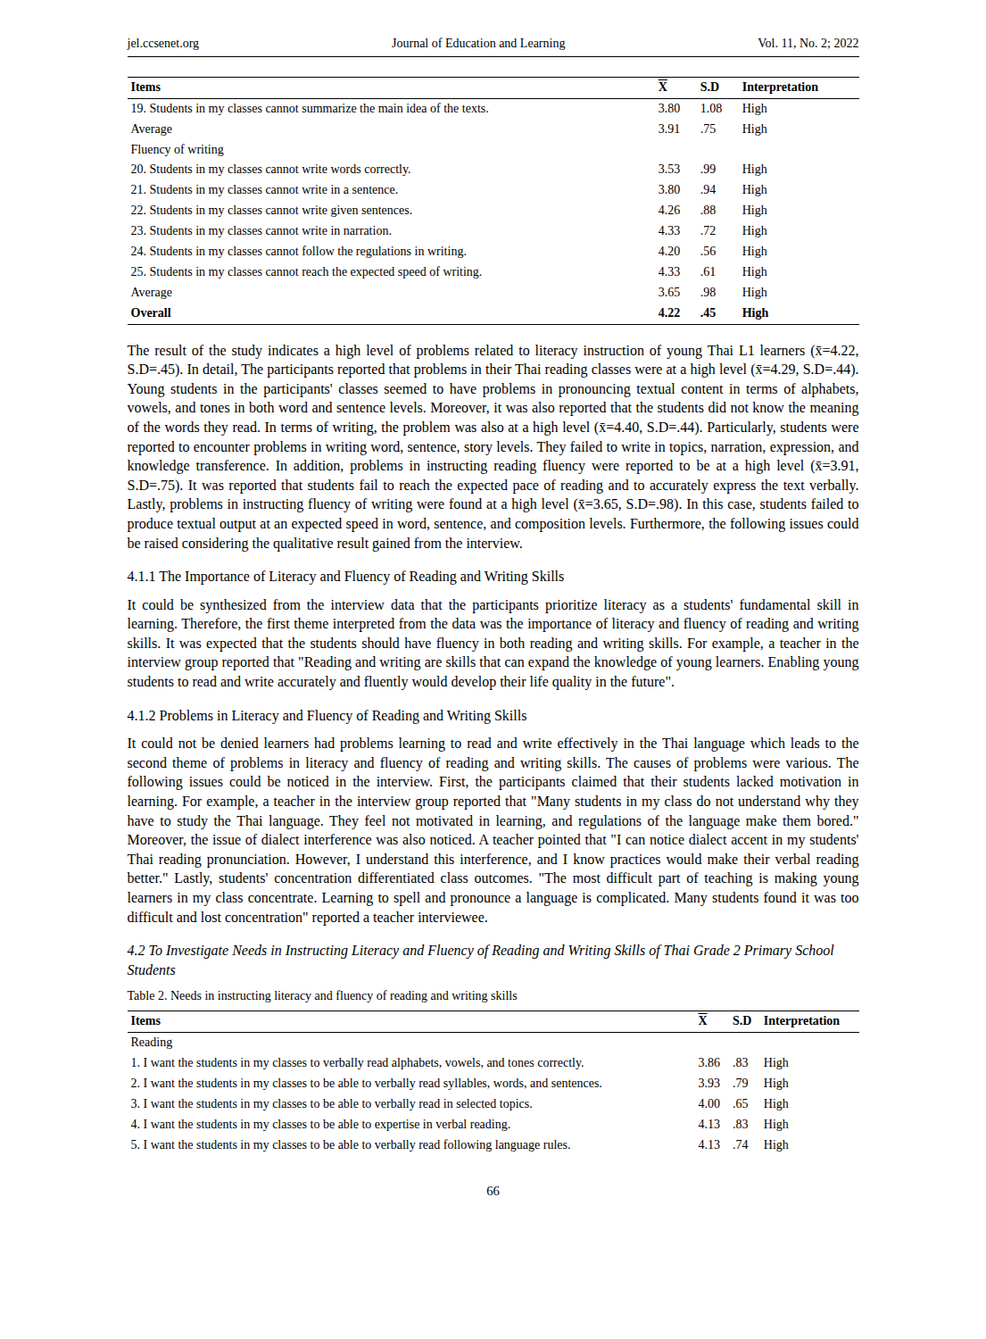jel.ccsenet.org
Journal of Education and Learning
Vol. 11, No. 2; 2022
| Items | X | S.D | Interpretation |
| --- | --- | --- | --- |
| 19. Students in my classes cannot summarize the main idea of the texts. | 3.80 | 1.08 | High |
| Average | 3.91 | .75 | High |
| Fluency of writing | | | |
| 20. Students in my classes cannot write words correctly. | 3.53 | .99 | High |
| 21. Students in my classes cannot write in a sentence. | 3.80 | .94 | High |
| 22. Students in my classes cannot write given sentences. | 4.26 | .88 | High |
| 23. Students in my classes cannot write in narration. | 4.33 | .72 | High |
| 24. Students in my classes cannot follow the regulations in writing. | 4.20 | .56 | High |
| 25. Students in my classes cannot reach the expected speed of writing. | 4.33 | .61 | High |
| Average | 3.65 | .98 | High |
| Overall | 4.22 | .45 | High |
The result of the study indicates a high level of problems related to literacy instruction of young Thai L1 learners (x̄=4.22, S.D=.45). In detail, The participants reported that problems in their Thai reading classes were at a high level (x̄=4.29, S.D=.44). Young students in the participants' classes seemed to have problems in pronouncing textual content in terms of alphabets, vowels, and tones in both word and sentence levels. Moreover, it was also reported that the students did not know the meaning of the words they read. In terms of writing, the problem was also at a high level (x̄=4.40, S.D=.44). Particularly, students were reported to encounter problems in writing word, sentence, story levels. They failed to write in topics, narration, expression, and knowledge transference. In addition, problems in instructing reading fluency were reported to be at a high level (x̄=3.91, S.D=.75). It was reported that students fail to reach the expected pace of reading and to accurately express the text verbally. Lastly, problems in instructing fluency of writing were found at a high level (x̄=3.65, S.D=.98). In this case, students failed to produce textual output at an expected speed in word, sentence, and composition levels. Furthermore, the following issues could be raised considering the qualitative result gained from the interview.
4.1.1 The Importance of Literacy and Fluency of Reading and Writing Skills
It could be synthesized from the interview data that the participants prioritize literacy as a students' fundamental skill in learning. Therefore, the first theme interpreted from the data was the importance of literacy and fluency of reading and writing skills. It was expected that the students should have fluency in both reading and writing skills. For example, a teacher in the interview group reported that "Reading and writing are skills that can expand the knowledge of young learners. Enabling young students to read and write accurately and fluently would develop their life quality in the future".
4.1.2 Problems in Literacy and Fluency of Reading and Writing Skills
It could not be denied learners had problems learning to read and write effectively in the Thai language which leads to the second theme of problems in literacy and fluency of reading and writing skills. The causes of problems were various. The following issues could be noticed in the interview. First, the participants claimed that their students lacked motivation in learning. For example, a teacher in the interview group reported that "Many students in my class do not understand why they have to study the Thai language. They feel not motivated in learning, and regulations of the language make them bored." Moreover, the issue of dialect interference was also noticed. A teacher pointed that "I can notice dialect accent in my students' Thai reading pronunciation. However, I understand this interference, and I know practices would make their verbal reading better." Lastly, students' concentration differentiated class outcomes. "The most difficult part of teaching is making young learners in my class concentrate. Learning to spell and pronounce a language is complicated. Many students found it was too difficult and lost concentration" reported a teacher interviewee.
4.2 To Investigate Needs in Instructing Literacy and Fluency of Reading and Writing Skills of Thai Grade 2 Primary School Students
Table 2. Needs in instructing literacy and fluency of reading and writing skills
| Items | X | S.D | Interpretation |
| --- | --- | --- | --- |
| Reading | | | |
| 1. I want the students in my classes to verbally read alphabets, vowels, and tones correctly. | 3.86 | .83 | High |
| 2. I want the students in my classes to be able to verbally read syllables, words, and sentences. | 3.93 | .79 | High |
| 3. I want the students in my classes to be able to verbally read in selected topics. | 4.00 | .65 | High |
| 4. I want the students in my classes to be able to expertise in verbal reading. | 4.13 | .83 | High |
| 5. I want the students in my classes to be able to verbally read following language rules. | 4.13 | .74 | High |
66